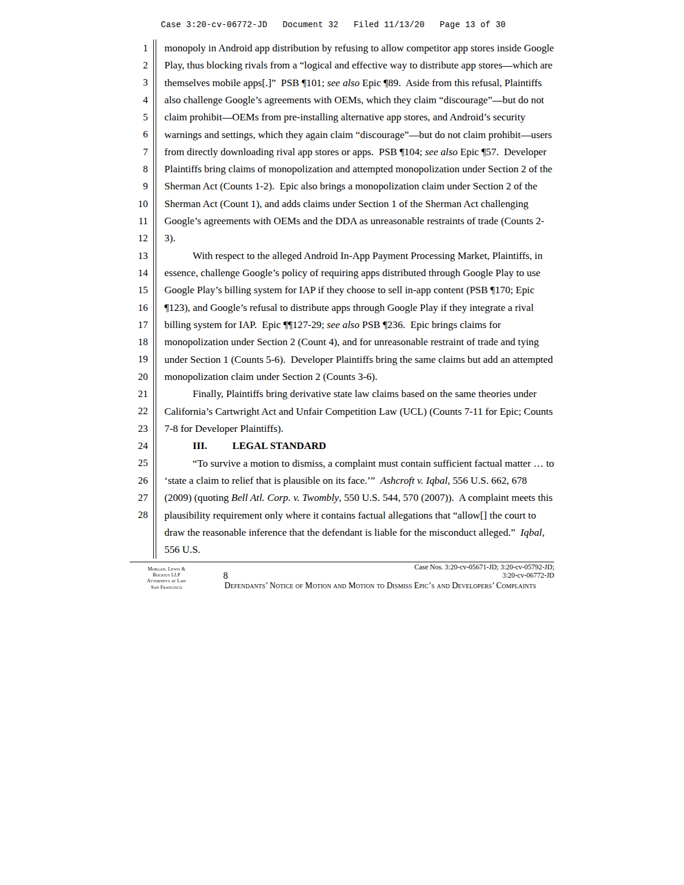Case 3:20-cv-06772-JD Document 32 Filed 11/13/20 Page 13 of 30
1
2
3
4
5
6
7
8
9
10
11
12
13
14
15
16
17
18
19
20
21
22
23
24
25
26
27
28
monopoly in Android app distribution by refusing to allow competitor app stores inside Google Play, thus blocking rivals from a “logical and effective way to distribute app stores—which are themselves mobile apps[.]” PSB ¶101; see also Epic ¶89. Aside from this refusal, Plaintiffs also challenge Google’s agreements with OEMs, which they claim “discourage”—but do not claim prohibit—OEMs from pre-installing alternative app stores, and Android’s security warnings and settings, which they again claim “discourage”—but do not claim prohibit—users from directly downloading rival app stores or apps. PSB ¶104; see also Epic ¶57. Developer Plaintiffs bring claims of monopolization and attempted monopolization under Section 2 of the Sherman Act (Counts 1-2). Epic also brings a monopolization claim under Section 2 of the Sherman Act (Count 1), and adds claims under Section 1 of the Sherman Act challenging Google’s agreements with OEMs and the DDA as unreasonable restraints of trade (Counts 2-3).
With respect to the alleged Android In-App Payment Processing Market, Plaintiffs, in essence, challenge Google’s policy of requiring apps distributed through Google Play to use Google Play’s billing system for IAP if they choose to sell in-app content (PSB ¶170; Epic ¶123), and Google’s refusal to distribute apps through Google Play if they integrate a rival billing system for IAP. Epic ¶¶127-29; see also PSB ¶236. Epic brings claims for monopolization under Section 2 (Count 4), and for unreasonable restraint of trade and tying under Section 1 (Counts 5-6). Developer Plaintiffs bring the same claims but add an attempted monopolization claim under Section 2 (Counts 3-6).
Finally, Plaintiffs bring derivative state law claims based on the same theories under California’s Cartwright Act and Unfair Competition Law (UCL) (Counts 7-11 for Epic; Counts 7-8 for Developer Plaintiffs).
III. LEGAL STANDARD
“To survive a motion to dismiss, a complaint must contain sufficient factual matter … to ‘state a claim to relief that is plausible on its face.’” Ashcroft v. Iqbal, 556 U.S. 662, 678 (2009) (quoting Bell Atl. Corp. v. Twombly, 550 U.S. 544, 570 (2007)). A complaint meets this plausibility requirement only where it contains factual allegations that “allow[] the court to draw the reasonable inference that the defendant is liable for the misconduct alleged.” Iqbal, 556 U.S.
Morgan, Lewis &
Bockius LLP
Attorneys at Law
San Francisco
Case Nos. 3:20-cv-05671-JD; 3:20-cv-05792-JD;
3:20-cv-06772-JD
8
Defendants’ Notice of Motion and Motion to Dismiss Epic’s and Developers’ Complaints